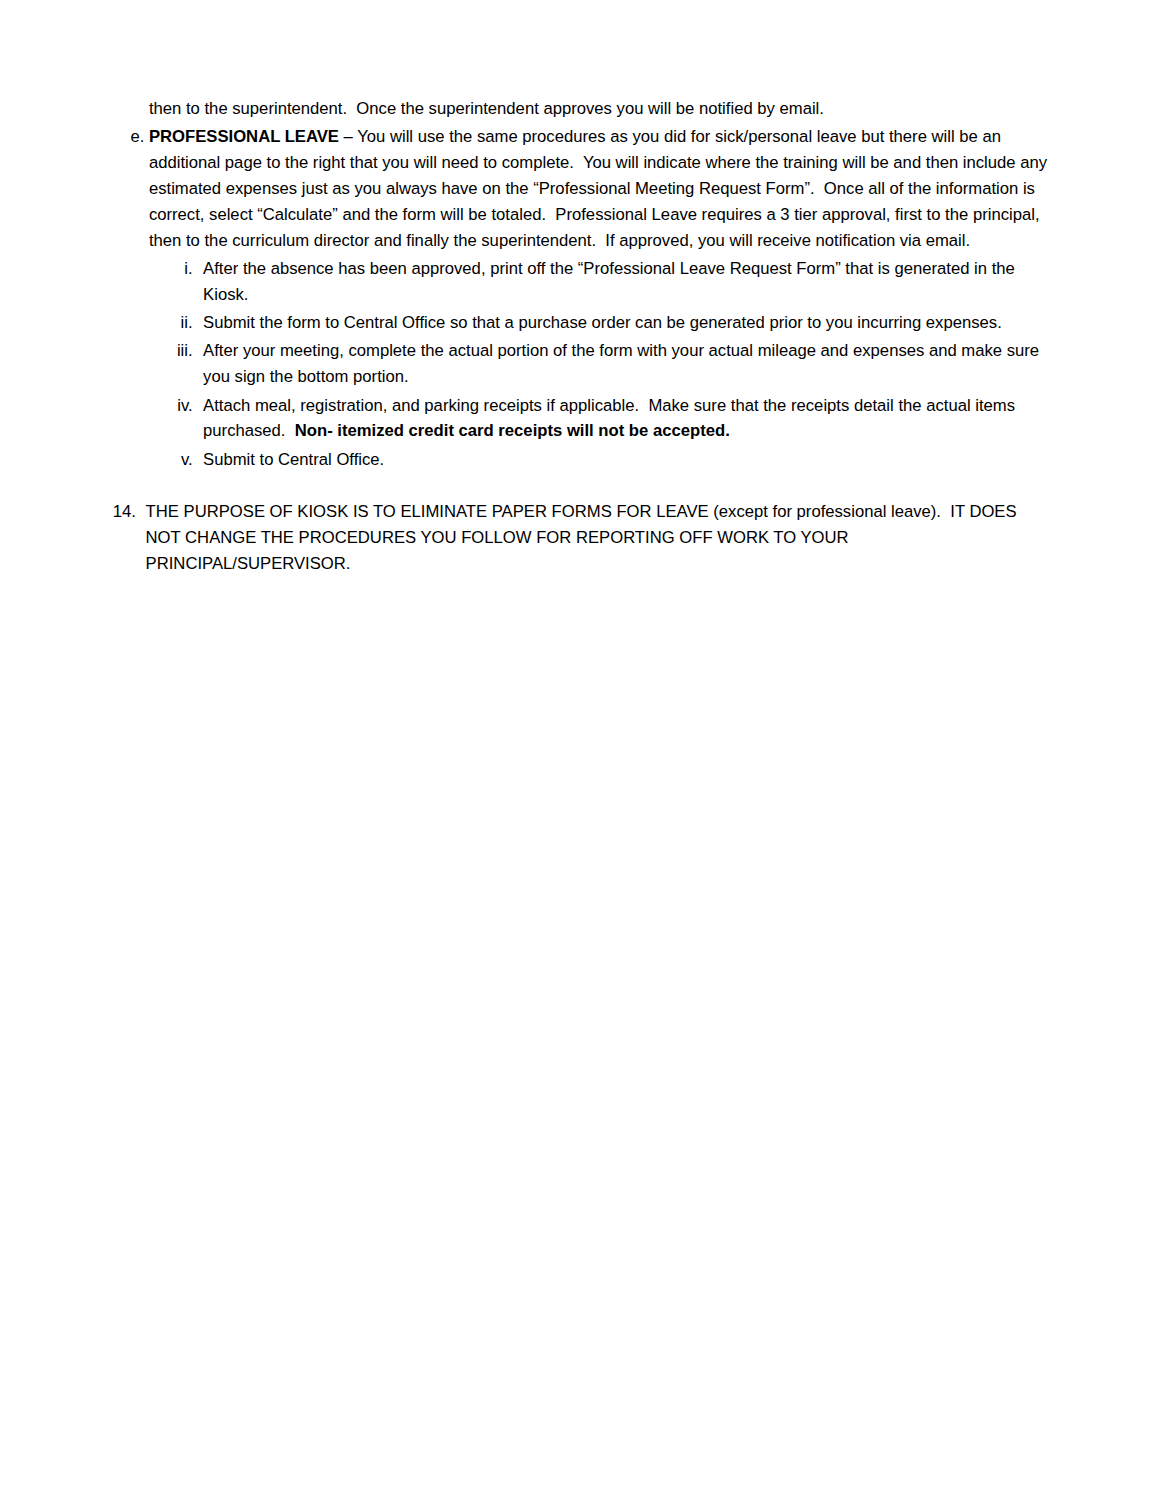then to the superintendent. Once the superintendent approves you will be notified by email.
PROFESSIONAL LEAVE – You will use the same procedures as you did for sick/personal leave but there will be an additional page to the right that you will need to complete. You will indicate where the training will be and then include any estimated expenses just as you always have on the “Professional Meeting Request Form”. Once all of the information is correct, select “Calculate” and the form will be totaled. Professional Leave requires a 3 tier approval, first to the principal, then to the curriculum director and finally the superintendent. If approved, you will receive notification via email.
After the absence has been approved, print off the “Professional Leave Request Form” that is generated in the Kiosk.
Submit the form to Central Office so that a purchase order can be generated prior to you incurring expenses.
After your meeting, complete the actual portion of the form with your actual mileage and expenses and make sure you sign the bottom portion.
Attach meal, registration, and parking receipts if applicable. Make sure that the receipts detail the actual items purchased. Non- itemized credit card receipts will not be accepted.
Submit to Central Office.
THE PURPOSE OF KIOSK IS TO ELIMINATE PAPER FORMS FOR LEAVE (except for professional leave). IT DOES NOT CHANGE THE PROCEDURES YOU FOLLOW FOR REPORTING OFF WORK TO YOUR PRINCIPAL/SUPERVISOR.